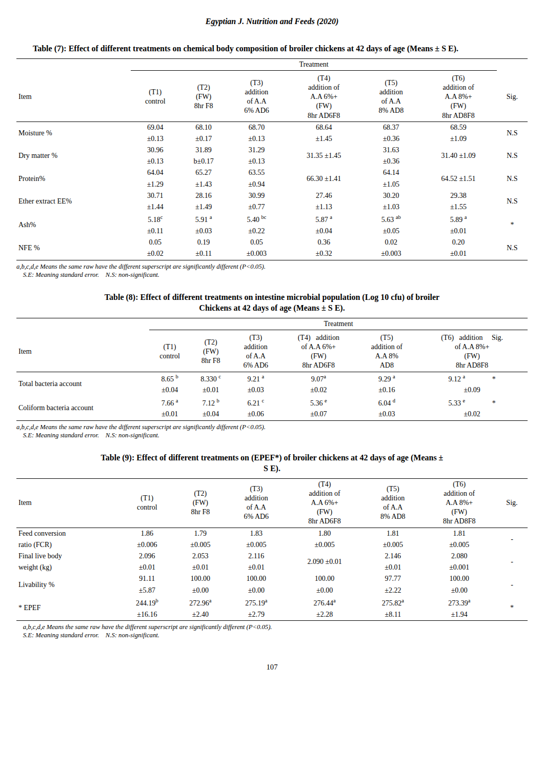Egyptian J. Nutrition and Feeds (2020)
Table (7): Effect of different treatments on chemical body composition of broiler chickens at 42 days of age (Means ± S E).
| | Treatment | |
| --- | --- | --- |
| Item | (T1) control | (T2) (FW) 8hr F8 | (T3) addition of A.A 6% AD6 | (T4) addition of A.A 6%+ (FW) 8hr AD6F8 | (T5) addition of A.A 8% AD8 | (T6) addition of A.A 8%+ (FW) 8hr AD8F8 | Sig. |
| Moisture % | 69.04 | 68.10 | 68.70 | 68.64 | 68.37 | 68.59 | N.S |
| ±0.13 | ±0.17 | ±0.13 | ±1.45 | ±0.36 | ±1.09 |
| Dry matter % | 30.96 | 31.89 | 31.29 | 31.35 ±1.45 | 31.63 | 31.40 ±1.09 | N.S |
| ±0.13 | b±0.17 | ±0.13 | ±0.36 |
| Protein% | 64.04 | 65.27 | 63.55 | 66.30 ±1.41 | 64.14 | 64.52 ±1.51 | N.S |
| ±1.29 | ±1.43 | ±0.94 | ±1.05 |
| Ether extract EE% | 30.71 | 28.16 | 30.99 | 27.46 | 30.20 | 29.38 | N.S |
| ±1.44 | ±1.49 | ±0.77 | ±1.13 | ±1.03 | ±1.55 |
| Ash% | 5.18 c | 5.91 a | 5.40 bc | 5.87 a | 5.63 ab | 5.89 a | * |
| ±0.11 | ±0.03 | ±0.22 | ±0.04 | ±0.05 | ±0.01 |
| NFE % | 0.05 | 0.19 | 0.05 | 0.36 | 0.02 | 0.20 | N.S |
| ±0.02 | ±0.11 | ±0.003 | ±0.32 | ±0.003 | ±0.01 |
a,b,c,d,e Means the same raw have the different superscript are significantly different (P<0.05).
S.E: Meaning standard error. N.S: non-significant.
Table (8): Effect of different treatments on intestine microbial population (Log 10 cfu) of broiler
Chickens at 42 days of age (Means ± S E).
| | Treatment |
| --- | --- |
| Item | (T1) control | (T2) (FW) 8hr F8 | (T3) addition of A.A 6% AD6 | (T4) addition of A.A 6%+ (FW) 8hr AD6F8 | (T5) addition of A.A 8% AD8 | (T6) addition Sig. of A.A 8%+ (FW) 8hr AD8F8 |
| Total bacteria account | 8.65 b | 8.330 c | 9.21 a | 9.07 a | 9.29 a | 9.12 a * |
| ±0.04 | ±0.01 | ±0.03 | ±0.02 | ±0.16 | ±0.09 |
| Coliform bacteria account | 7.66 a | 7.12 b | 6.21 c | 5.36 e | 6.04 d | 5.33 e * |
| ±0.01 | ±0.04 | ±0.06 | ±0.07 | ±0.03 | ±0.02 |
a,b,c,d,e Means the same raw have the different superscript are significantly different (P<0.05).
S.E: Meaning standard error. N.S: non-significant.
Table (9): Effect of different treatments on (EPEF*) of broiler chickens at 42 days of age (Means ±
S E).
| Item | (T1) control | (T2) (FW) 8hr F8 | (T3) addition of A.A 6% AD6 | (T4) addition of A.A 6%+ (FW) 8hr AD6F8 | (T5) addition of A.A 8% AD8 | (T6) addition of A.A 8%+ (FW) 8hr AD8F8 | Sig. |
| --- | --- | --- | --- | --- | --- | --- | --- |
| Feed conversion | 1.86 | 1.79 | 1.83 | 1.80 | 1.81 | 1.81 | - |
| ratio (FCR) | ±0.006 | ±0.005 | ±0.005 | ±0.005 | ±0.005 | ±0.005 |
| Final live body | 2.096 | 2.053 | 2.116 | 2.090 ±0.01 | 2.146 | 2.080 | - |
| weight (kg) | ±0.01 | ±0.01 | ±0.01 | ±0.01 | ±0.001 |
| Livability % | 91.11 | 100.00 | 100.00 | 100.00 | 97.77 | 100.00 | - |
| ±5.87 | ±0.00 | ±0.00 | ±0.00 | ±2.22 | ±0.00 |
| * EPEF | 244.19 b | 272.96 a | 275.19 a | 276.44 a | 275.82 a | 273.39 a | * |
| ±16.16 | ±2.40 | ±2.79 | ±2.28 | ±8.11 | ±1.94 |
a,b,c,d,e Means the same raw have the different superscript are significantly different (P<0.05).
S.E: Meaning standard error. N.S: non-significant.
107